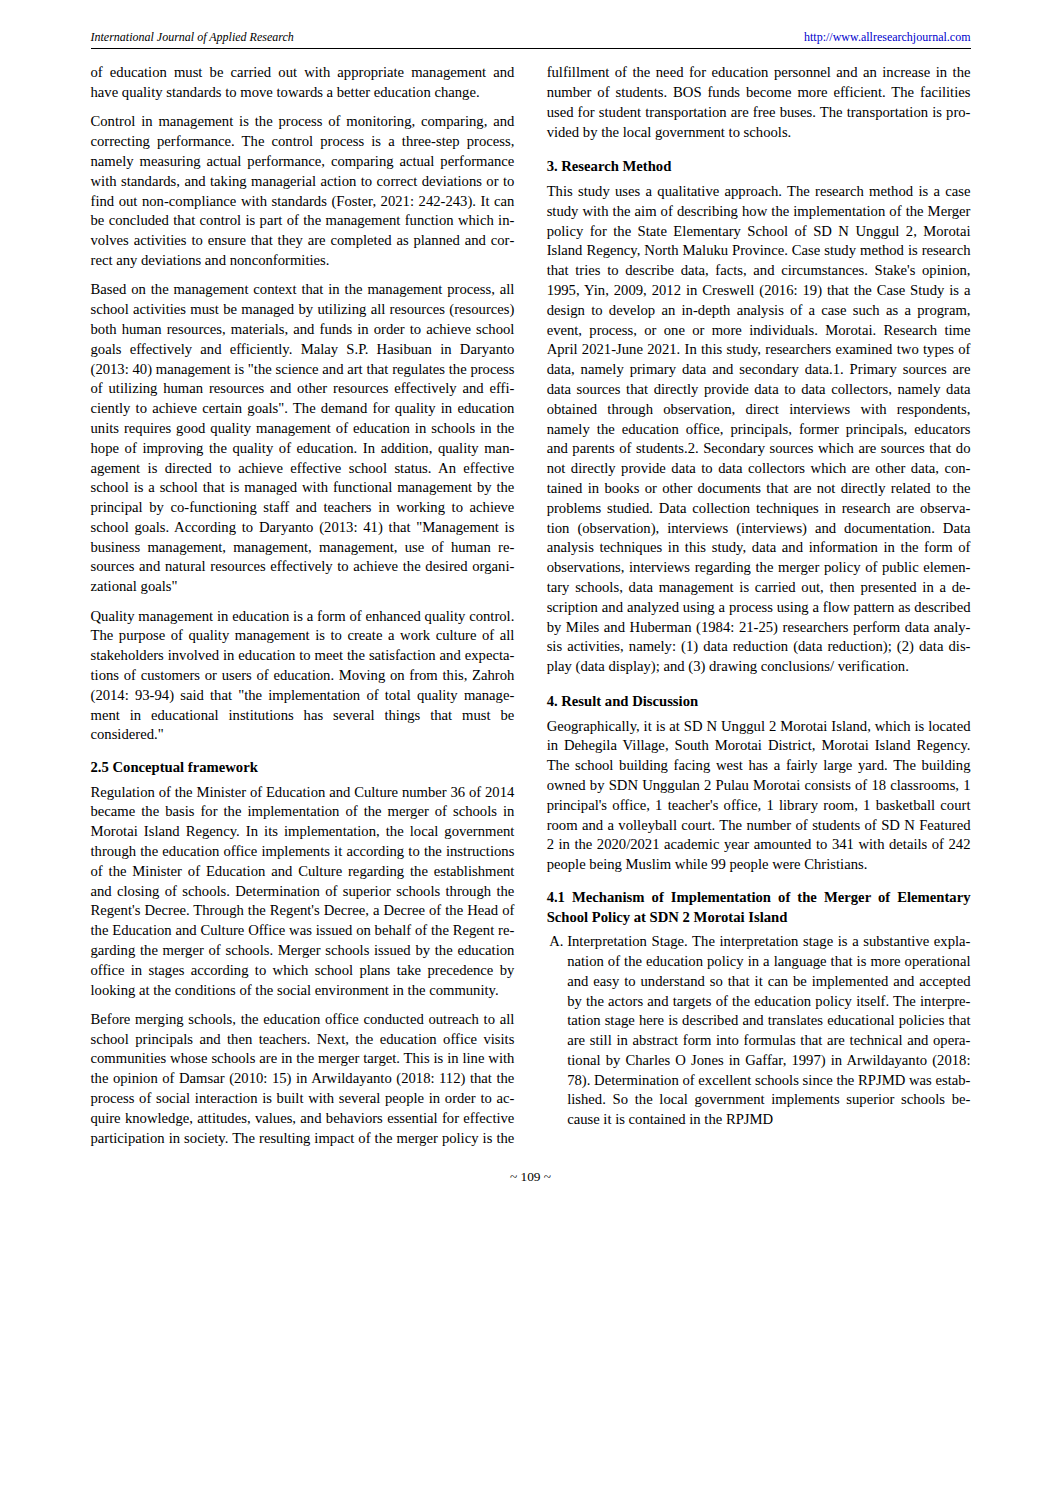International Journal of Applied Research http://www.allresearchjournal.com
of education must be carried out with appropriate management and have quality standards to move towards a better education change.
Control in management is the process of monitoring, comparing, and correcting performance. The control process is a three-step process, namely measuring actual performance, comparing actual performance with standards, and taking managerial action to correct deviations or to find out non-compliance with standards (Foster, 2021: 242-243). It can be concluded that control is part of the management function which involves activities to ensure that they are completed as planned and correct any deviations and nonconformities.
Based on the management context that in the management process, all school activities must be managed by utilizing all resources (resources) both human resources, materials, and funds in order to achieve school goals effectively and efficiently. Malay S.P. Hasibuan in Daryanto (2013: 40) management is "the science and art that regulates the process of utilizing human resources and other resources effectively and efficiently to achieve certain goals". The demand for quality in education units requires good quality management of education in schools in the hope of improving the quality of education. In addition, quality management is directed to achieve effective school status. An effective school is a school that is managed with functional management by the principal by co-functioning staff and teachers in working to achieve school goals. According to Daryanto (2013: 41) that "Management is business management, management, management, use of human resources and natural resources effectively to achieve the desired organizational goals"
Quality management in education is a form of enhanced quality control. The purpose of quality management is to create a work culture of all stakeholders involved in education to meet the satisfaction and expectations of customers or users of education. Moving on from this, Zahroh (2014: 93-94) said that "the implementation of total quality management in educational institutions has several things that must be considered."
2.5 Conceptual framework
Regulation of the Minister of Education and Culture number 36 of 2014 became the basis for the implementation of the merger of schools in Morotai Island Regency. In its implementation, the local government through the education office implements it according to the instructions of the Minister of Education and Culture regarding the establishment and closing of schools. Determination of superior schools through the Regent's Decree. Through the Regent's Decree, a Decree of the Head of the Education and Culture Office was issued on behalf of the Regent regarding the merger of schools. Merger schools issued by the education office in stages according to which school plans take precedence by looking at the conditions of the social environment in the community.
Before merging schools, the education office conducted outreach to all school principals and then teachers. Next, the education office visits communities whose schools are in the merger target. This is in line with the opinion of Damsar (2010: 15) in Arwildayanto (2018: 112) that the process of social interaction is built with several people in order to acquire knowledge, attitudes, values, and behaviors essential for effective participation in society. The resulting impact of the merger policy is the fulfillment of the need for education personnel and an increase in the number of students. BOS funds become more efficient. The facilities used for student transportation are free buses. The transportation is provided by the local government to schools.
3. Research Method
This study uses a qualitative approach. The research method is a case study with the aim of describing how the implementation of the Merger policy for the State Elementary School of SD N Unggul 2, Morotai Island Regency, North Maluku Province. Case study method is research that tries to describe data, facts, and circumstances. Stake's opinion, 1995, Yin, 2009, 2012 in Creswell (2016: 19) that the Case Study is a design to develop an in-depth analysis of a case such as a program, event, process, or one or more individuals. Morotai. Research time April 2021-June 2021. In this study, researchers examined two types of data, namely primary data and secondary data.1. Primary sources are data sources that directly provide data to data collectors, namely data obtained through observation, direct interviews with respondents, namely the education office, principals, former principals, educators and parents of students.2. Secondary sources which are sources that do not directly provide data to data collectors which are other data, contained in books or other documents that are not directly related to the problems studied. Data collection techniques in research are observation (observation), interviews (interviews) and documentation. Data analysis techniques in this study, data and information in the form of observations, interviews regarding the merger policy of public elementary schools, data management is carried out, then presented in a description and analyzed using a process using a flow pattern as described by Miles and Huberman (1984: 21-25) researchers perform data analysis activities, namely: (1) data reduction (data reduction); (2) data display (data display); and (3) drawing conclusions/ verification.
4. Result and Discussion
Geographically, it is at SD N Unggul 2 Morotai Island, which is located in Dehegila Village, South Morotai District, Morotai Island Regency. The school building facing west has a fairly large yard. The building owned by SDN Unggulan 2 Pulau Morotai consists of 18 classrooms, 1 principal's office, 1 teacher's office, 1 library room, 1 basketball court room and a volleyball court. The number of students of SD N Featured 2 in the 2020/2021 academic year amounted to 341 with details of 242 people being Muslim while 99 people were Christians.
4.1 Mechanism of Implementation of the Merger of Elementary School Policy at SDN 2 Morotai Island
Interpretation Stage. The interpretation stage is a substantive explanation of the education policy in a language that is more operational and easy to understand so that it can be implemented and accepted by the actors and targets of the education policy itself. The interpretation stage here is described and translates educational policies that are still in abstract form into formulas that are technical and operational by Charles O Jones in Gaffar, 1997) in Arwildayanto (2018: 78). Determination of excellent schools since the RPJMD was established. So the local government implements superior schools because it is contained in the RPJMD
~ 109 ~